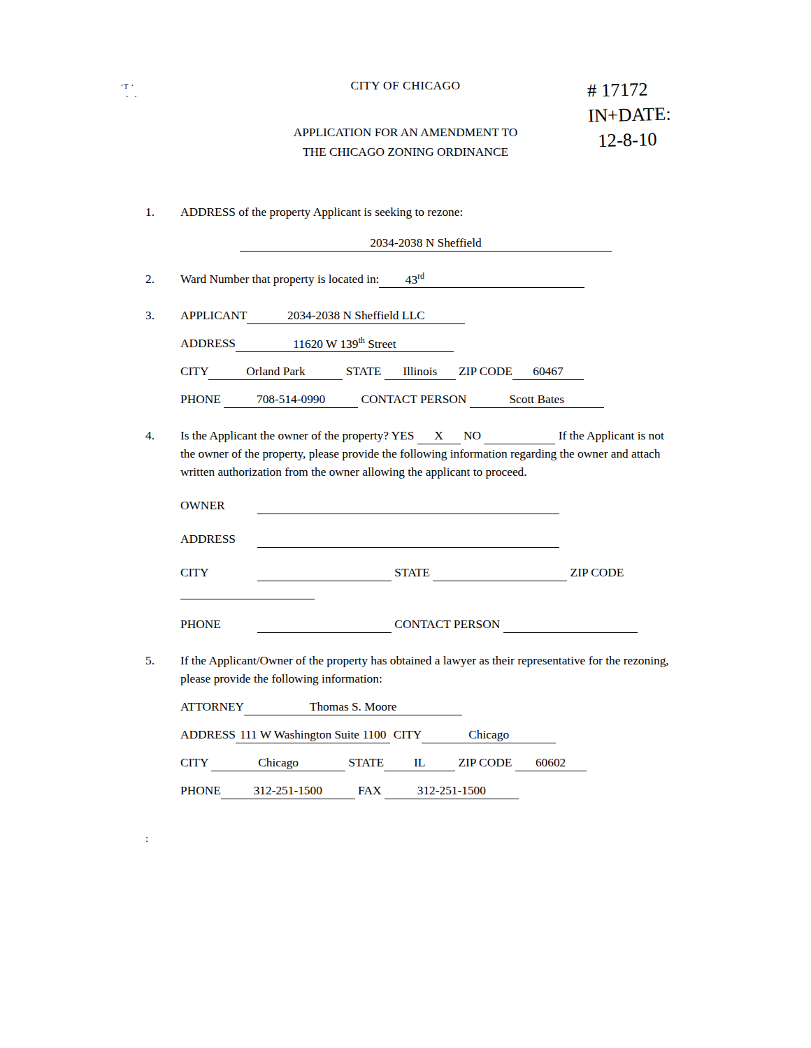·ᴛ ·
· ·
# 17172
IN+DATE:
12-8-10
CITY OF CHICAGO
APPLICATION FOR AN AMENDMENT TO
THE CHICAGO ZONING ORDINANCE
ADDRESS of the property Applicant is seeking to rezone:
2034-2038 N Sheffield
Ward Number that property is located in:43rd
APPLICANT2034-2038 N Sheffield LLC
ADDRESS11620 W 139th Street
CITYOrland Park STATE Illinois ZIP CODE60467
PHONE 708-514-0990 CONTACT PERSON Scott Bates
Is the Applicant the owner of the property? YES X NO If the Applicant is not the owner of the property, please provide the following information regarding the owner and attach written authorization from the owner allowing the applicant to proceed.
OWNER
ADDRESS
CITY STATE ZIP CODE
PHONE CONTACT PERSON
If the Applicant/Owner of the property has obtained a lawyer as their representative for the rezoning, please provide the following information:
ATTORNEYThomas S. Moore
ADDRESS111 W Washington Suite 1100 CITYChicago
CITY Chicago STATEIL ZIP CODE 60602
PHONE312-251-1500 FAX 312-251-1500
: